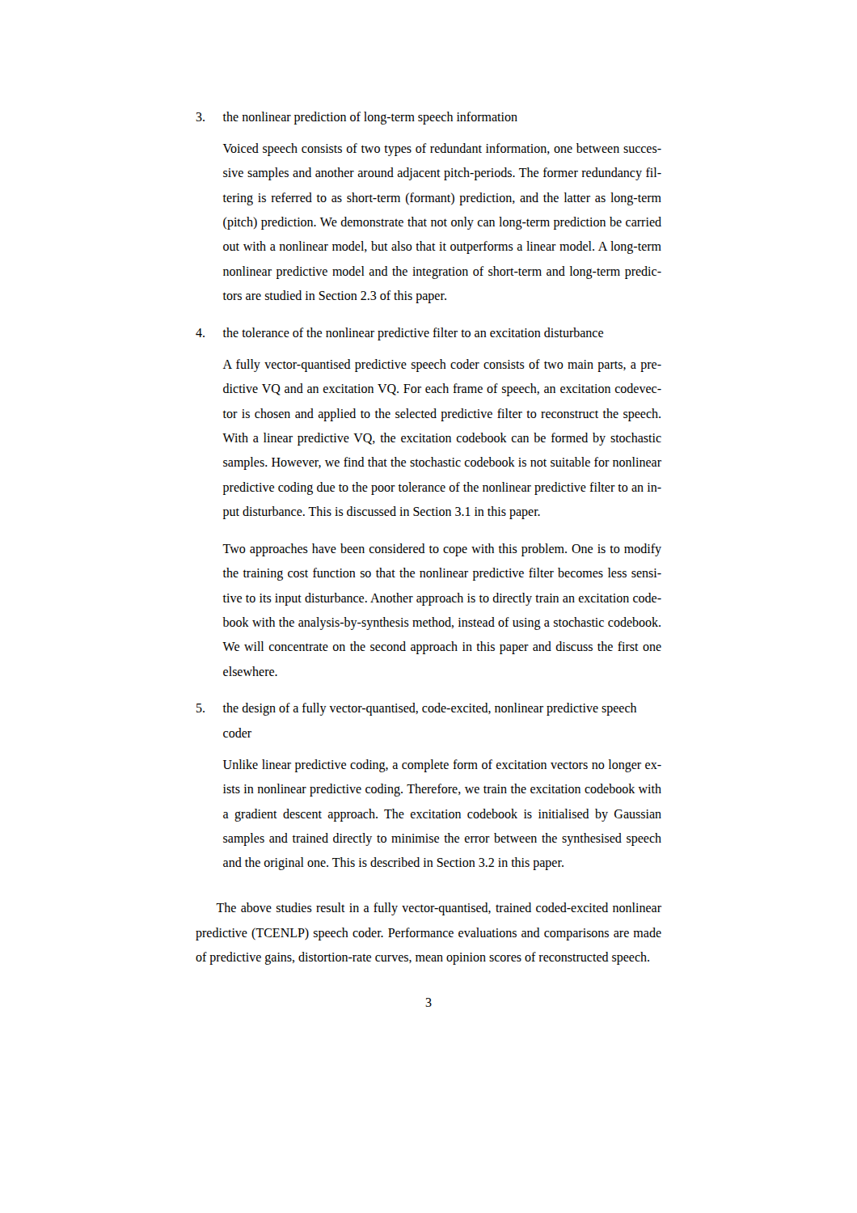3.
the nonlinear prediction of long-term speech information
Voiced speech consists of two types of redundant information, one between successive samples and another around adjacent pitch-periods. The former redundancy filtering is referred to as short-term (formant) prediction, and the latter as long-term (pitch) prediction. We demonstrate that not only can long-term prediction be carried out with a nonlinear model, but also that it outperforms a linear model. A long-term nonlinear predictive model and the integration of short-term and long-term predictors are studied in Section 2.3 of this paper.
4.
the tolerance of the nonlinear predictive filter to an excitation disturbance
A fully vector-quantised predictive speech coder consists of two main parts, a predictive VQ and an excitation VQ. For each frame of speech, an excitation codevector is chosen and applied to the selected predictive filter to reconstruct the speech. With a linear predictive VQ, the excitation codebook can be formed by stochastic samples. However, we find that the stochastic codebook is not suitable for nonlinear predictive coding due to the poor tolerance of the nonlinear predictive filter to an input disturbance. This is discussed in Section 3.1 in this paper.
Two approaches have been considered to cope with this problem. One is to modify the training cost function so that the nonlinear predictive filter becomes less sensitive to its input disturbance. Another approach is to directly train an excitation codebook with the analysis-by-synthesis method, instead of using a stochastic codebook. We will concentrate on the second approach in this paper and discuss the first one elsewhere.
5.
the design of a fully vector-quantised, code-excited, nonlinear predictive speech coder
Unlike linear predictive coding, a complete form of excitation vectors no longer exists in nonlinear predictive coding. Therefore, we train the excitation codebook with a gradient descent approach. The excitation codebook is initialised by Gaussian samples and trained directly to minimise the error between the synthesised speech and the original one. This is described in Section 3.2 in this paper.
The above studies result in a fully vector-quantised, trained coded-excited nonlinear predictive (TCENLP) speech coder. Performance evaluations and comparisons are made of predictive gains, distortion-rate curves, mean opinion scores of reconstructed speech.
3